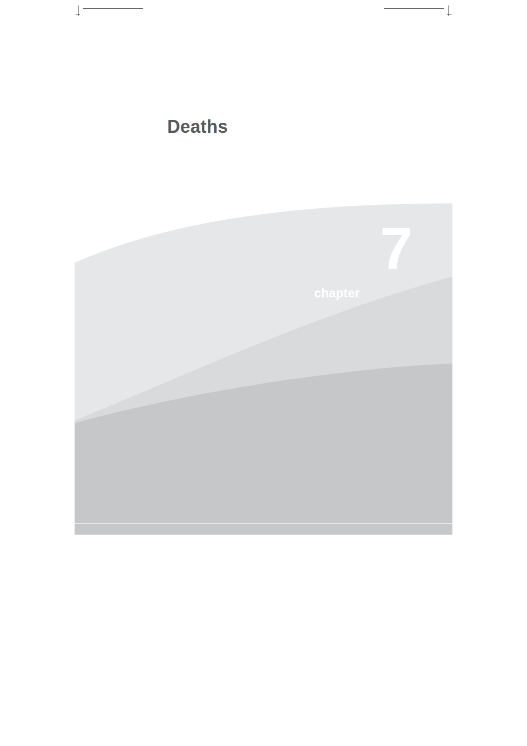Deaths
7
chapter